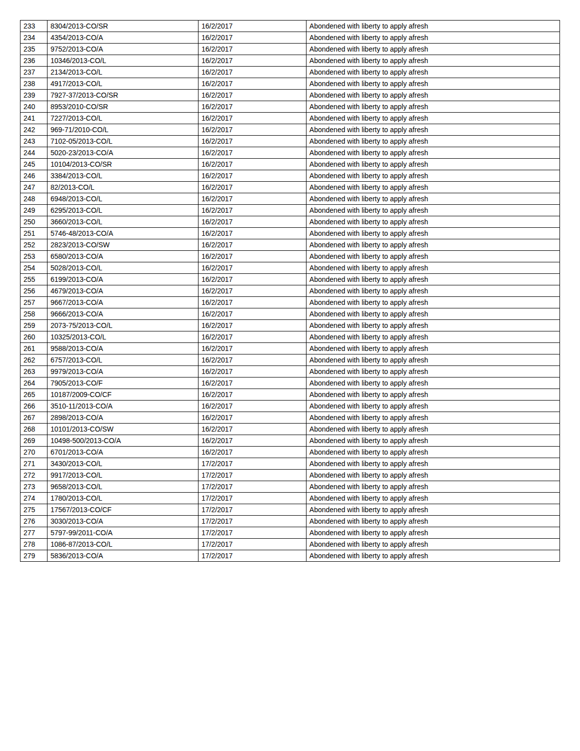| 233 | 8304/2013-CO/SR | 16/2/2017 | Abondened with liberty to apply afresh |
| 234 | 4354/2013-CO/A | 16/2/2017 | Abondened with liberty to apply afresh |
| 235 | 9752/2013-CO/A | 16/2/2017 | Abondened with liberty to apply afresh |
| 236 | 10346/2013-CO/L | 16/2/2017 | Abondened with liberty to apply afresh |
| 237 | 2134/2013-CO/L | 16/2/2017 | Abondened with liberty to apply afresh |
| 238 | 4917/2013-CO/L | 16/2/2017 | Abondened with liberty to apply afresh |
| 239 | 7927-37/2013-CO/SR | 16/2/2017 | Abondened with liberty to apply afresh |
| 240 | 8953/2010-CO/SR | 16/2/2017 | Abondened with liberty to apply afresh |
| 241 | 7227/2013-CO/L | 16/2/2017 | Abondened with liberty to apply afresh |
| 242 | 969-71/2010-CO/L | 16/2/2017 | Abondened with liberty to apply afresh |
| 243 | 7102-05/2013-CO/L | 16/2/2017 | Abondened with liberty to apply afresh |
| 244 | 5020-23/2013-CO/A | 16/2/2017 | Abondened with liberty to apply afresh |
| 245 | 10104/2013-CO/SR | 16/2/2017 | Abondened with liberty to apply afresh |
| 246 | 3384/2013-CO/L | 16/2/2017 | Abondened with liberty to apply afresh |
| 247 | 82/2013-CO/L | 16/2/2017 | Abondened with liberty to apply afresh |
| 248 | 6948/2013-CO/L | 16/2/2017 | Abondened with liberty to apply afresh |
| 249 | 6295/2013-CO/L | 16/2/2017 | Abondened with liberty to apply afresh |
| 250 | 3660/2013-CO/L | 16/2/2017 | Abondened with liberty to apply afresh |
| 251 | 5746-48/2013-CO/A | 16/2/2017 | Abondened with liberty to apply afresh |
| 252 | 2823/2013-CO/SW | 16/2/2017 | Abondened with liberty to apply afresh |
| 253 | 6580/2013-CO/A | 16/2/2017 | Abondened with liberty to apply afresh |
| 254 | 5028/2013-CO/L | 16/2/2017 | Abondened with liberty to apply afresh |
| 255 | 6199/2013-CO/A | 16/2/2017 | Abondened with liberty to apply afresh |
| 256 | 4679/2013-CO/A | 16/2/2017 | Abondened with liberty to apply afresh |
| 257 | 9667/2013-CO/A | 16/2/2017 | Abondened with liberty to apply afresh |
| 258 | 9666/2013-CO/A | 16/2/2017 | Abondened with liberty to apply afresh |
| 259 | 2073-75/2013-CO/L | 16/2/2017 | Abondened with liberty to apply afresh |
| 260 | 10325/2013-CO/L | 16/2/2017 | Abondened with liberty to apply afresh |
| 261 | 9588/2013-CO/A | 16/2/2017 | Abondened with liberty to apply afresh |
| 262 | 6757/2013-CO/L | 16/2/2017 | Abondened with liberty to apply afresh |
| 263 | 9979/2013-CO/A | 16/2/2017 | Abondened with liberty to apply afresh |
| 264 | 7905/2013-CO/F | 16/2/2017 | Abondened with liberty to apply afresh |
| 265 | 10187/2009-CO/CF | 16/2/2017 | Abondened with liberty to apply afresh |
| 266 | 3510-11/2013-CO/A | 16/2/2017 | Abondened with liberty to apply afresh |
| 267 | 2898/2013-CO/A | 16/2/2017 | Abondened with liberty to apply afresh |
| 268 | 10101/2013-CO/SW | 16/2/2017 | Abondened with liberty to apply afresh |
| 269 | 10498-500/2013-CO/A | 16/2/2017 | Abondened with liberty to apply afresh |
| 270 | 6701/2013-CO/A | 16/2/2017 | Abondened with liberty to apply afresh |
| 271 | 3430/2013-CO/L | 17/2/2017 | Abondened with liberty to apply afresh |
| 272 | 9917/2013-CO/L | 17/2/2017 | Abondened with liberty to apply afresh |
| 273 | 9658/2013-CO/L | 17/2/2017 | Abondened with liberty to apply afresh |
| 274 | 1780/2013-CO/L | 17/2/2017 | Abondened with liberty to apply afresh |
| 275 | 17567/2013-CO/CF | 17/2/2017 | Abondened with liberty to apply afresh |
| 276 | 3030/2013-CO/A | 17/2/2017 | Abondened with liberty to apply afresh |
| 277 | 5797-99/2011-CO/A | 17/2/2017 | Abondened with liberty to apply afresh |
| 278 | 1086-87/2013-CO/L | 17/2/2017 | Abondened with liberty to apply afresh |
| 279 | 5836/2013-CO/A | 17/2/2017 | Abondened with liberty to apply afresh |